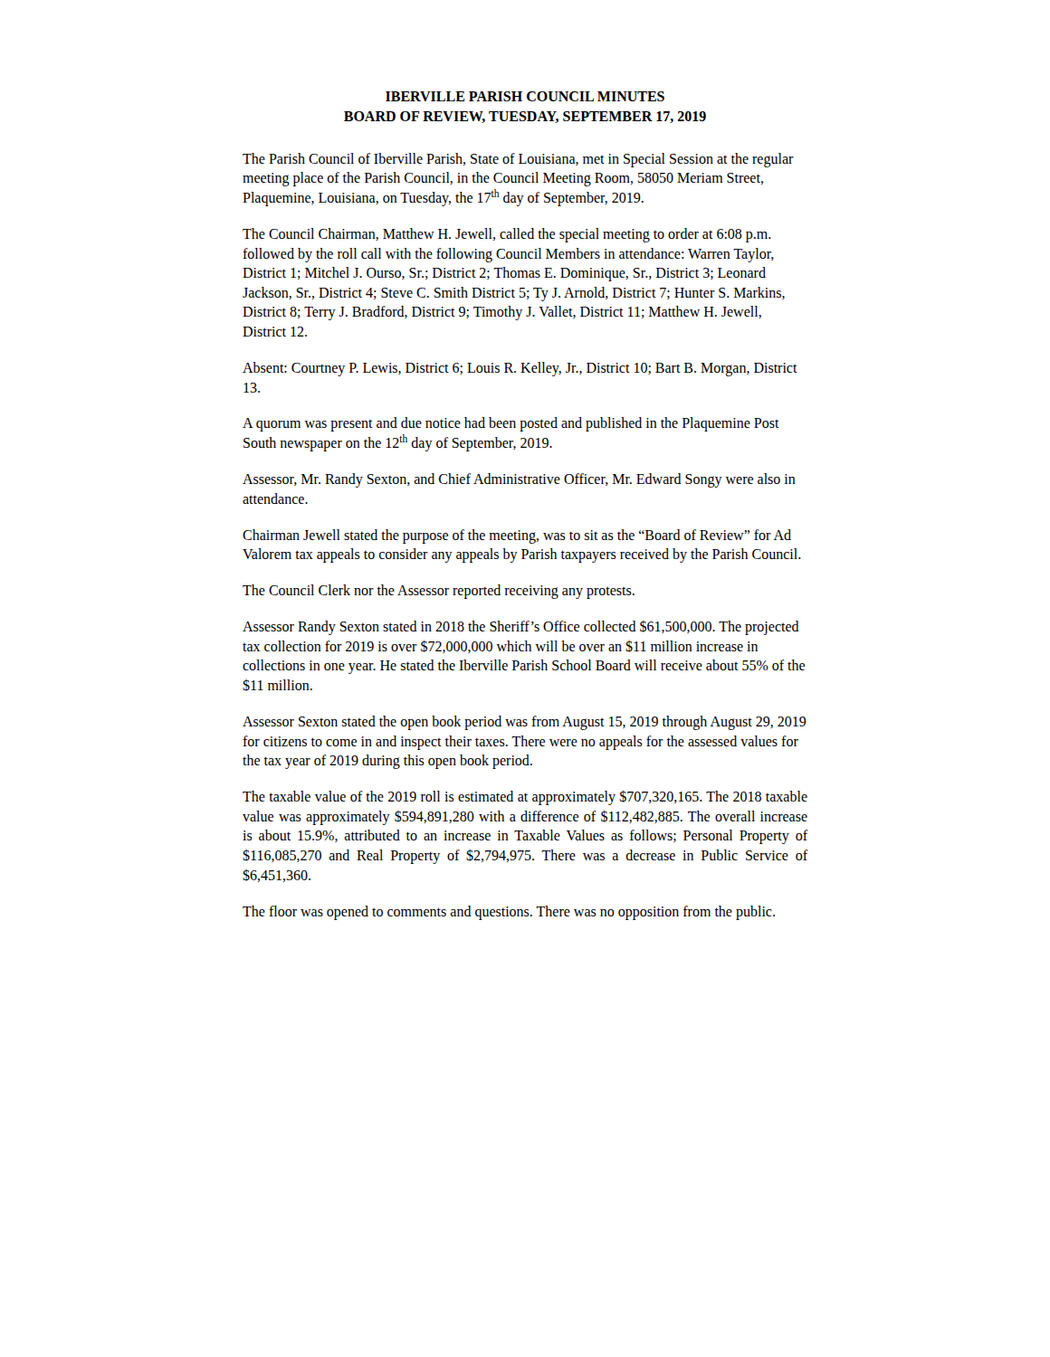IBERVILLE PARISH COUNCIL MINUTES BOARD OF REVIEW, TUESDAY, SEPTEMBER 17, 2019
The Parish Council of Iberville Parish, State of Louisiana, met in Special Session at the regular meeting place of the Parish Council, in the Council Meeting Room, 58050 Meriam Street, Plaquemine, Louisiana, on Tuesday, the 17th day of September, 2019.
The Council Chairman, Matthew H. Jewell, called the special meeting to order at 6:08 p.m. followed by the roll call with the following Council Members in attendance: Warren Taylor, District 1; Mitchel J. Ourso, Sr.; District 2; Thomas E. Dominique, Sr., District 3; Leonard Jackson, Sr., District 4; Steve C. Smith District 5; Ty J. Arnold, District 7; Hunter S. Markins, District 8; Terry J. Bradford, District 9; Timothy J. Vallet, District 11; Matthew H. Jewell, District 12.
Absent: Courtney P. Lewis, District 6; Louis R. Kelley, Jr., District 10; Bart B. Morgan, District 13.
A quorum was present and due notice had been posted and published in the Plaquemine Post South newspaper on the 12th day of September, 2019.
Assessor, Mr. Randy Sexton, and Chief Administrative Officer, Mr. Edward Songy were also in attendance.
Chairman Jewell stated the purpose of the meeting, was to sit as the “Board of Review” for Ad Valorem tax appeals to consider any appeals by Parish taxpayers received by the Parish Council.
The Council Clerk nor the Assessor reported receiving any protests.
Assessor Randy Sexton stated in 2018 the Sheriff’s Office collected $61,500,000. The projected tax collection for 2019 is over $72,000,000 which will be over an $11 million increase in collections in one year. He stated the Iberville Parish School Board will receive about 55% of the $11 million.
Assessor Sexton stated the open book period was from August 15, 2019 through August 29, 2019 for citizens to come in and inspect their taxes. There were no appeals for the assessed values for the tax year of 2019 during this open book period.
The taxable value of the 2019 roll is estimated at approximately $707,320,165. The 2018 taxable value was approximately $594,891,280 with a difference of $112,482,885. The overall increase is about 15.9%, attributed to an increase in Taxable Values as follows; Personal Property of $116,085,270 and Real Property of $2,794,975. There was a decrease in Public Service of $6,451,360.
The floor was opened to comments and questions. There was no opposition from the public.